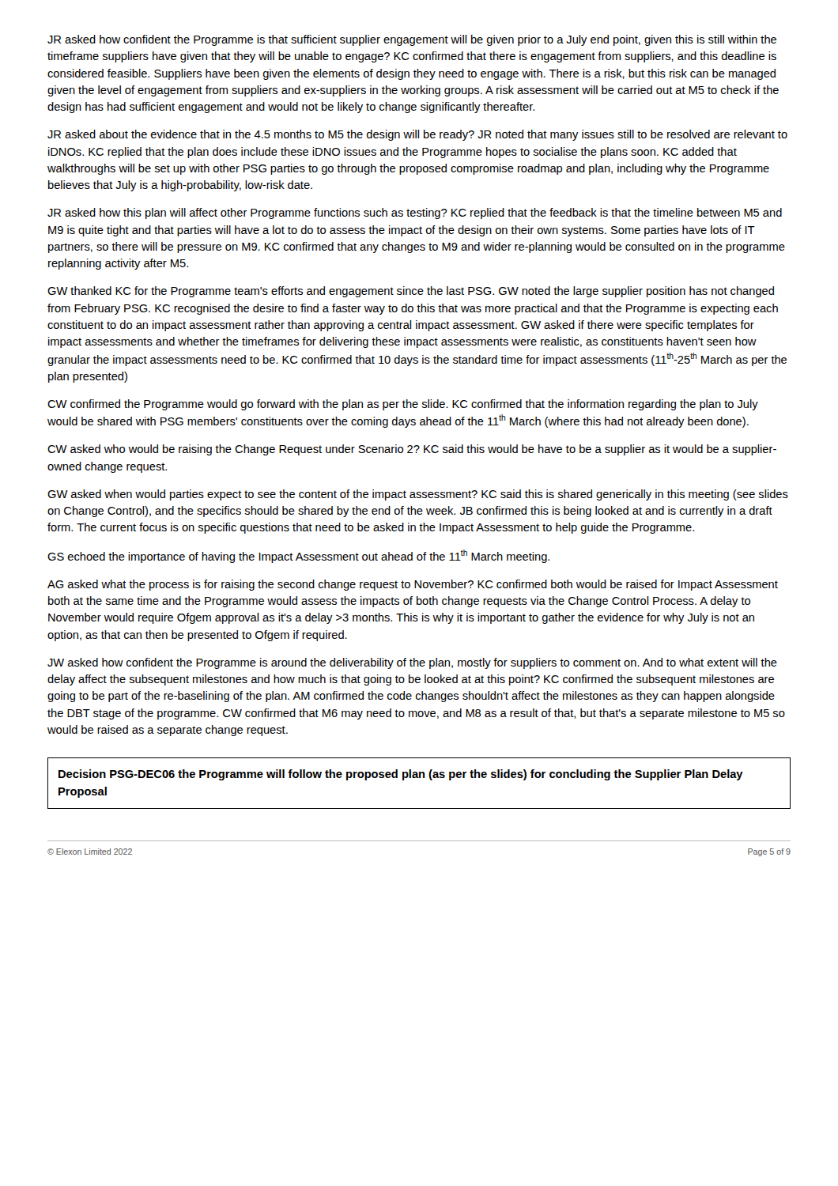JR asked how confident the Programme is that sufficient supplier engagement will be given prior to a July end point, given this is still within the timeframe suppliers have given that they will be unable to engage? KC confirmed that there is engagement from suppliers, and this deadline is considered feasible. Suppliers have been given the elements of design they need to engage with. There is a risk, but this risk can be managed given the level of engagement from suppliers and ex-suppliers in the working groups. A risk assessment will be carried out at M5 to check if the design has had sufficient engagement and would not be likely to change significantly thereafter.
JR asked about the evidence that in the 4.5 months to M5 the design will be ready? JR noted that many issues still to be resolved are relevant to iDNOs. KC replied that the plan does include these iDNO issues and the Programme hopes to socialise the plans soon. KC added that walkthroughs will be set up with other PSG parties to go through the proposed compromise roadmap and plan, including why the Programme believes that July is a high-probability, low-risk date.
JR asked how this plan will affect other Programme functions such as testing? KC replied that the feedback is that the timeline between M5 and M9 is quite tight and that parties will have a lot to do to assess the impact of the design on their own systems. Some parties have lots of IT partners, so there will be pressure on M9. KC confirmed that any changes to M9 and wider re-planning would be consulted on in the programme replanning activity after M5.
GW thanked KC for the Programme team's efforts and engagement since the last PSG. GW noted the large supplier position has not changed from February PSG. KC recognised the desire to find a faster way to do this that was more practical and that the Programme is expecting each constituent to do an impact assessment rather than approving a central impact assessment. GW asked if there were specific templates for impact assessments and whether the timeframes for delivering these impact assessments were realistic, as constituents haven't seen how granular the impact assessments need to be. KC confirmed that 10 days is the standard time for impact assessments (11th-25th March as per the plan presented)
CW confirmed the Programme would go forward with the plan as per the slide. KC confirmed that the information regarding the plan to July would be shared with PSG members' constituents over the coming days ahead of the 11th March (where this had not already been done).
CW asked who would be raising the Change Request under Scenario 2? KC said this would be have to be a supplier as it would be a supplier-owned change request.
GW asked when would parties expect to see the content of the impact assessment? KC said this is shared generically in this meeting (see slides on Change Control), and the specifics should be shared by the end of the week. JB confirmed this is being looked at and is currently in a draft form. The current focus is on specific questions that need to be asked in the Impact Assessment to help guide the Programme.
GS echoed the importance of having the Impact Assessment out ahead of the 11th March meeting.
AG asked what the process is for raising the second change request to November? KC confirmed both would be raised for Impact Assessment both at the same time and the Programme would assess the impacts of both change requests via the Change Control Process. A delay to November would require Ofgem approval as it's a delay >3 months. This is why it is important to gather the evidence for why July is not an option, as that can then be presented to Ofgem if required.
JW asked how confident the Programme is around the deliverability of the plan, mostly for suppliers to comment on. And to what extent will the delay affect the subsequent milestones and how much is that going to be looked at at this point? KC confirmed the subsequent milestones are going to be part of the re-baselining of the plan. AM confirmed the code changes shouldn't affect the milestones as they can happen alongside the DBT stage of the programme. CW confirmed that M6 may need to move, and M8 as a result of that, but that's a separate milestone to M5 so would be raised as a separate change request.
Decision PSG-DEC06 the Programme will follow the proposed plan (as per the slides) for concluding the Supplier Plan Delay Proposal
© Elexon Limited 2022 Page 5 of 9